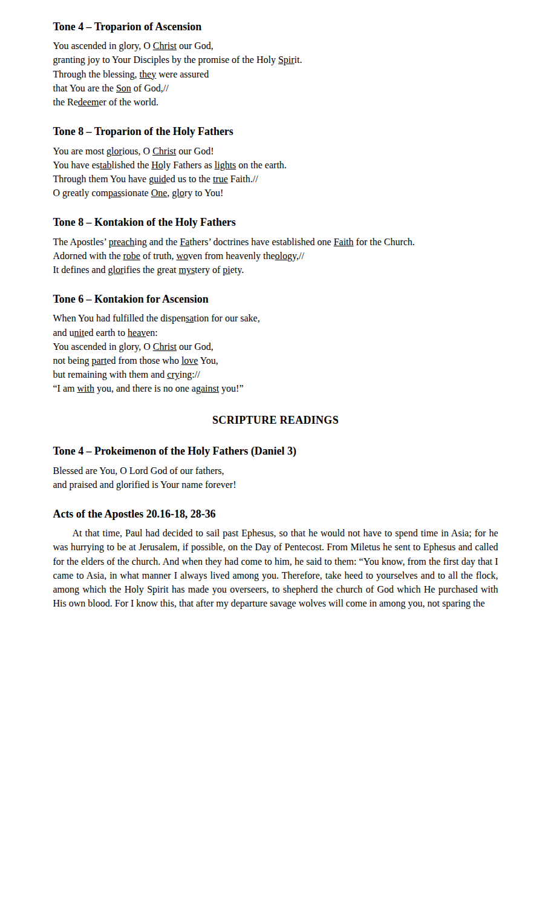Tone 4 – Troparion of Ascension
You ascended in glory, O Christ our God, granting joy to Your Disciples by the promise of the Holy Spirit. Through the blessing, they were assured that You are the Son of God,// the Redeemer of the world.
Tone 8 – Troparion of the Holy Fathers
You are most glorious, O Christ our God! You have established the Holy Fathers as lights on the earth. Through them You have guided us to the true Faith.// O greatly compassionate One, glory to You!
Tone 8 – Kontakion of the Holy Fathers
The Apostles’ preaching and the Fathers’ doctrines have established one Faith for the Church. Adorned with the robe of truth, woven from heavenly theology,// It defines and glorifies the great mystery of piety.
Tone 6 – Kontakion for Ascension
When You had fulfilled the dispensation for our sake, and united earth to heaven: You ascended in glory, O Christ our God, not being parted from those who love You, but remaining with them and crying:// “I am with you, and there is no one against you!”
SCRIPTURE READINGS
Tone 4 – Prokeimenon of the Holy Fathers (Daniel 3)
Blessed are You, O Lord God of our fathers, and praised and glorified is Your name forever!
Acts of the Apostles 20.16-18, 28-36
At that time, Paul had decided to sail past Ephesus, so that he would not have to spend time in Asia; for he was hurrying to be at Jerusalem, if possible, on the Day of Pentecost. From Miletus he sent to Ephesus and called for the elders of the church. And when they had come to him, he said to them: “You know, from the first day that I came to Asia, in what manner I always lived among you. Therefore, take heed to yourselves and to all the flock, among which the Holy Spirit has made you overseers, to shepherd the church of God which He purchased with His own blood. For I know this, that after my departure savage wolves will come in among you, not sparing the